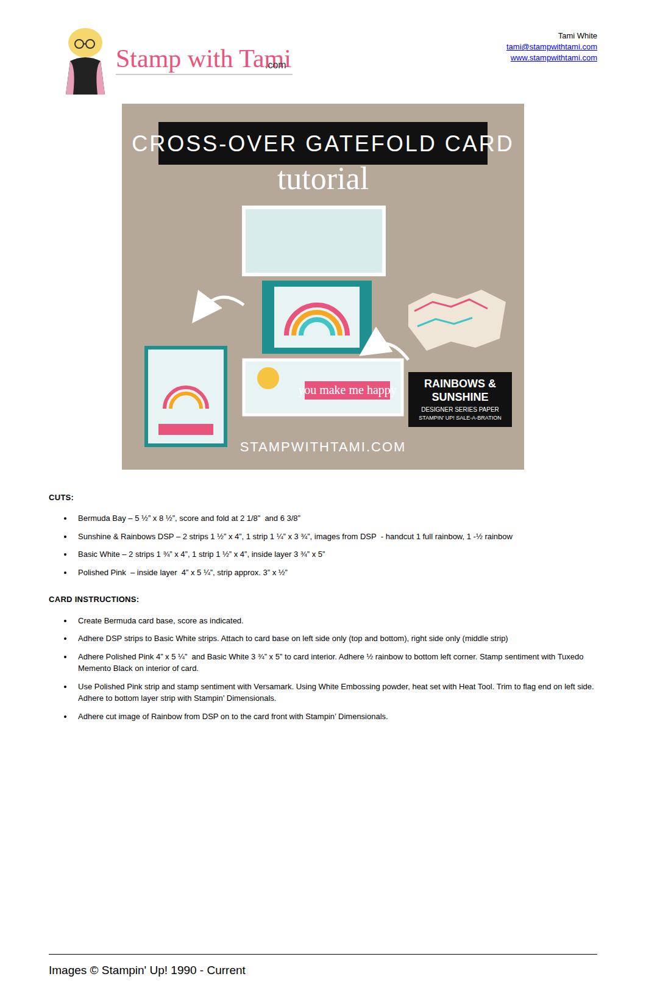Tami White
tami@stampwithtami.com
www.stampwithtami.com
CUTS:
Bermuda Bay – 5 ½” x 8 ½”, score and fold at 2 1/8” and 6 3/8”
Sunshine & Rainbows DSP – 2 strips 1 ½” x 4”, 1 strip 1 ¼” x 3 ¾”, images from DSP - handcut 1 full rainbow, 1 -½ rainbow
Basic White – 2 strips 1 ¾” x 4”, 1 strip 1 ½” x 4”, inside layer 3 ¾” x 5”
Polished Pink – inside layer 4” x 5 ¼”, strip approx. 3” x ½”
CARD INSTRUCTIONS:
Create Bermuda card base, score as indicated.
Adhere DSP strips to Basic White strips. Attach to card base on left side only (top and bottom), right side only (middle strip)
Adhere Polished Pink 4” x 5 ¼” and Basic White 3 ¾” x 5” to card interior. Adhere ½ rainbow to bottom left corner. Stamp sentiment with Tuxedo Memento Black on interior of card.
Use Polished Pink strip and stamp sentiment with Versamark. Using White Embossing powder, heat set with Heat Tool. Trim to flag end on left side. Adhere to bottom layer strip with Stampin’ Dimensionals.
Adhere cut image of Rainbow from DSP on to the card front with Stampin’ Dimensionals.
Images © Stampin' Up! 1990 - Current